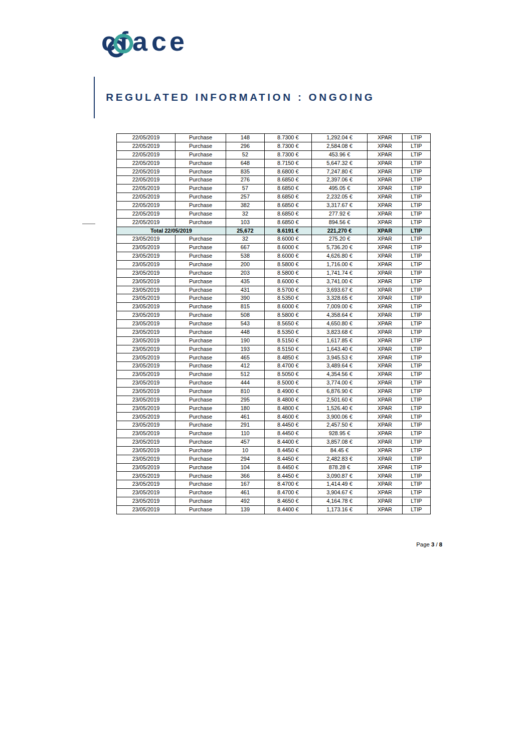c f a c e
REGULATED INFORMATION : ONGOING
| 22/05/2019 | Purchase | 148 | 8.7300 € | 1,292.04 € | XPAR | LTIP |
| 22/05/2019 | Purchase | 296 | 8.7300 € | 2,584.08 € | XPAR | LTIP |
| 22/05/2019 | Purchase | 52 | 8.7300 € | 453.96 € | XPAR | LTIP |
| 22/05/2019 | Purchase | 648 | 8.7150 € | 5,647.32 € | XPAR | LTIP |
| 22/05/2019 | Purchase | 835 | 8.6800 € | 7,247.80 € | XPAR | LTIP |
| 22/05/2019 | Purchase | 276 | 8.6850 € | 2,397.06 € | XPAR | LTIP |
| 22/05/2019 | Purchase | 57 | 8.6850 € | 495.05 € | XPAR | LTIP |
| 22/05/2019 | Purchase | 257 | 8.6850 € | 2,232.05 € | XPAR | LTIP |
| 22/05/2019 | Purchase | 382 | 8.6850 € | 3,317.67 € | XPAR | LTIP |
| 22/05/2019 | Purchase | 32 | 8.6850 € | 277.92 € | XPAR | LTIP |
| 22/05/2019 | Purchase | 103 | 8.6850 € | 894.56 € | XPAR | LTIP |
| Total 22/05/2019 | 25,672 | 8.6191 € | 221,270 € | XPAR | LTIP |
| 23/05/2019 | Purchase | 32 | 8.6000 € | 275.20 € | XPAR | LTIP |
| 23/05/2019 | Purchase | 667 | 8.6000 € | 5,736.20 € | XPAR | LTIP |
| 23/05/2019 | Purchase | 538 | 8.6000 € | 4,626.80 € | XPAR | LTIP |
| 23/05/2019 | Purchase | 200 | 8.5800 € | 1,716.00 € | XPAR | LTIP |
| 23/05/2019 | Purchase | 203 | 8.5800 € | 1,741.74 € | XPAR | LTIP |
| 23/05/2019 | Purchase | 435 | 8.6000 € | 3,741.00 € | XPAR | LTIP |
| 23/05/2019 | Purchase | 431 | 8.5700 € | 3,693.67 € | XPAR | LTIP |
| 23/05/2019 | Purchase | 390 | 8.5350 € | 3,328.65 € | XPAR | LTIP |
| 23/05/2019 | Purchase | 815 | 8.6000 € | 7,009.00 € | XPAR | LTIP |
| 23/05/2019 | Purchase | 508 | 8.5800 € | 4,358.64 € | XPAR | LTIP |
| 23/05/2019 | Purchase | 543 | 8.5650 € | 4,650.80 € | XPAR | LTIP |
| 23/05/2019 | Purchase | 448 | 8.5350 € | 3,823.68 € | XPAR | LTIP |
| 23/05/2019 | Purchase | 190 | 8.5150 € | 1,617.85 € | XPAR | LTIP |
| 23/05/2019 | Purchase | 193 | 8.5150 € | 1,643.40 € | XPAR | LTIP |
| 23/05/2019 | Purchase | 465 | 8.4850 € | 3,945.53 € | XPAR | LTIP |
| 23/05/2019 | Purchase | 412 | 8.4700 € | 3,489.64 € | XPAR | LTIP |
| 23/05/2019 | Purchase | 512 | 8.5050 € | 4,354.56 € | XPAR | LTIP |
| 23/05/2019 | Purchase | 444 | 8.5000 € | 3,774.00 € | XPAR | LTIP |
| 23/05/2019 | Purchase | 810 | 8.4900 € | 6,876.90 € | XPAR | LTIP |
| 23/05/2019 | Purchase | 295 | 8.4800 € | 2,501.60 € | XPAR | LTIP |
| 23/05/2019 | Purchase | 180 | 8.4800 € | 1,526.40 € | XPAR | LTIP |
| 23/05/2019 | Purchase | 461 | 8.4600 € | 3,900.06 € | XPAR | LTIP |
| 23/05/2019 | Purchase | 291 | 8.4450 € | 2,457.50 € | XPAR | LTIP |
| 23/05/2019 | Purchase | 110 | 8.4450 € | 928.95 € | XPAR | LTIP |
| 23/05/2019 | Purchase | 457 | 8.4400 € | 3,857.08 € | XPAR | LTIP |
| 23/05/2019 | Purchase | 10 | 8.4450 € | 84.45 € | XPAR | LTIP |
| 23/05/2019 | Purchase | 294 | 8.4450 € | 2,482.83 € | XPAR | LTIP |
| 23/05/2019 | Purchase | 104 | 8.4450 € | 878.28 € | XPAR | LTIP |
| 23/05/2019 | Purchase | 366 | 8.4450 € | 3,090.87 € | XPAR | LTIP |
| 23/05/2019 | Purchase | 167 | 8.4700 € | 1,414.49 € | XPAR | LTIP |
| 23/05/2019 | Purchase | 461 | 8.4700 € | 3,904.67 € | XPAR | LTIP |
| 23/05/2019 | Purchase | 492 | 8.4650 € | 4,164.78 € | XPAR | LTIP |
| 23/05/2019 | Purchase | 139 | 8.4400 € | 1,173.16 € | XPAR | LTIP |
Page 3 / 8